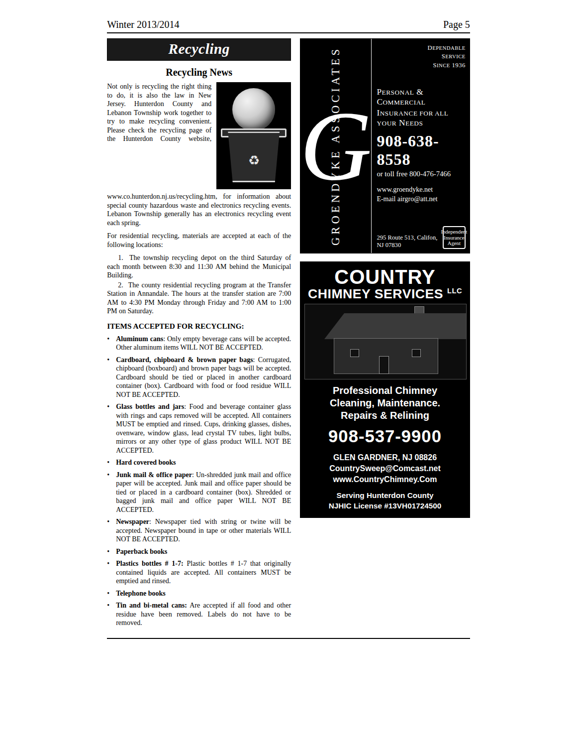Winter 2013/2014
Page 5
Recycling
Recycling News
♻
Not only is recycling the right thing to do, it is also the law in New Jersey. Hunterdon County and Lebanon Township work together to try to make recycling convenient. Please check the recycling page of the Hunterdon County website, www.co.hunterdon.nj.us/recycling.htm, for information about special county hazardous waste and electronics recycling events. Lebanon Township generally has an electronics recycling event each spring.
For residential recycling, materials are accepted at each of the following locations:
1. The township recycling depot on the third Saturday of each month between 8:30 and 11:30 AM behind the Municipal Building.
2. The county residential recycling program at the Transfer Station in Annandale. The hours at the transfer station are 7:00 AM to 4:30 PM Monday through Friday and 7:00 AM to 1:00 PM on Saturday.
Items Accepted for Recycling:
Aluminum cans: Only empty beverage cans will be accepted. Other aluminum items WILL NOT BE ACCEPTED.
Cardboard, chipboard & brown paper bags: Corrugated, chipboard (boxboard) and brown paper bags will be accepted. Cardboard should be tied or placed in another cardboard container (box). Cardboard with food or food residue WILL NOT BE ACCEPTED.
Glass bottles and jars: Food and beverage container glass with rings and caps removed will be accepted. All containers MUST be emptied and rinsed. Cups, drinking glasses, dishes, ovenware, window glass, lead crystal TV tubes, light bulbs, mirrors or any other type of glass product WILL NOT BE ACCEPTED.
Hard covered books
Junk mail & office paper: Un-shredded junk mail and office paper will be accepted. Junk mail and office paper should be tied or placed in a cardboard container (box). Shredded or bagged junk mail and office paper WILL NOT BE ACCEPTED.
Newspaper: Newspaper tied with string or twine will be accepted. Newspaper bound in tape or other materials WILL NOT BE ACCEPTED.
Paperback books
Plastics bottles # 1-7: Plastic bottles # 1-7 that originally contained liquids are accepted. All containers MUST be emptied and rinsed.
Telephone books
Tin and bi-metal cans: Are accepted if all food and other residue have been removed. Labels do not have to be removed.
G
GROENDYKE ASSOCIATES
DEPENDABLE
SERVICE
SINCE 1936
PERSONAL & COMMERCIAL
INSURANCE FOR ALL YOUR NEEDS
908-638-8558
or toll free 800-476-7466
www.groendyke.net
E-mail airgro@att.net
295 Route 513, Califon, NJ 07830
Independent
Insurance
Agent
COUNTRY
CHIMNEY SERVICES LLC
Professional Chimney
Cleaning, Maintenance.
Repairs & Relining
908-537-9900
GLEN GARDNER, NJ 08826
CountrySweep@Comcast.net
www.CountryChimney.Com
Serving Hunterdon County
NJHIC License #13VH01724500